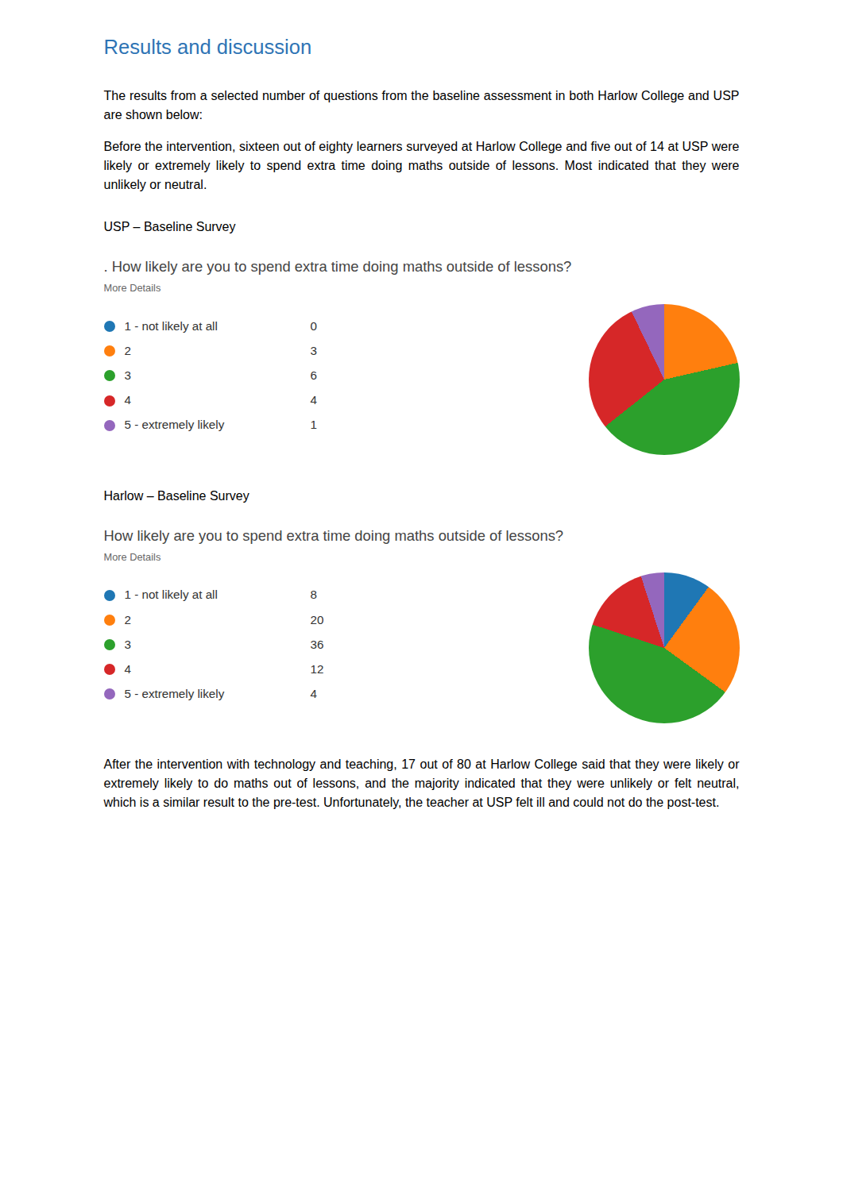Results and discussion
The results from a selected number of questions from the baseline assessment in both Harlow College and USP are shown below:
Before the intervention, sixteen out of eighty learners surveyed at Harlow College and five out of 14 at USP were likely or extremely likely to spend extra time doing maths outside of lessons. Most indicated that they were unlikely or neutral.
USP – Baseline Survey
. How likely are you to spend extra time doing maths outside of lessons?
More Details
1 - not likely at all 0
23
36
44
5 - extremely likely 1
Harlow – Baseline Survey
How likely are you to spend extra time doing maths outside of lessons?
More Details
1 - not likely at all 8
220
336
412
5 - extremely likely 4
After the intervention with technology and teaching, 17 out of 80 at Harlow College said that they were likely or extremely likely to do maths out of lessons, and the majority indicated that they were unlikely or felt neutral, which is a similar result to the pre-test. Unfortunately, the teacher at USP felt ill and could not do the post-test.